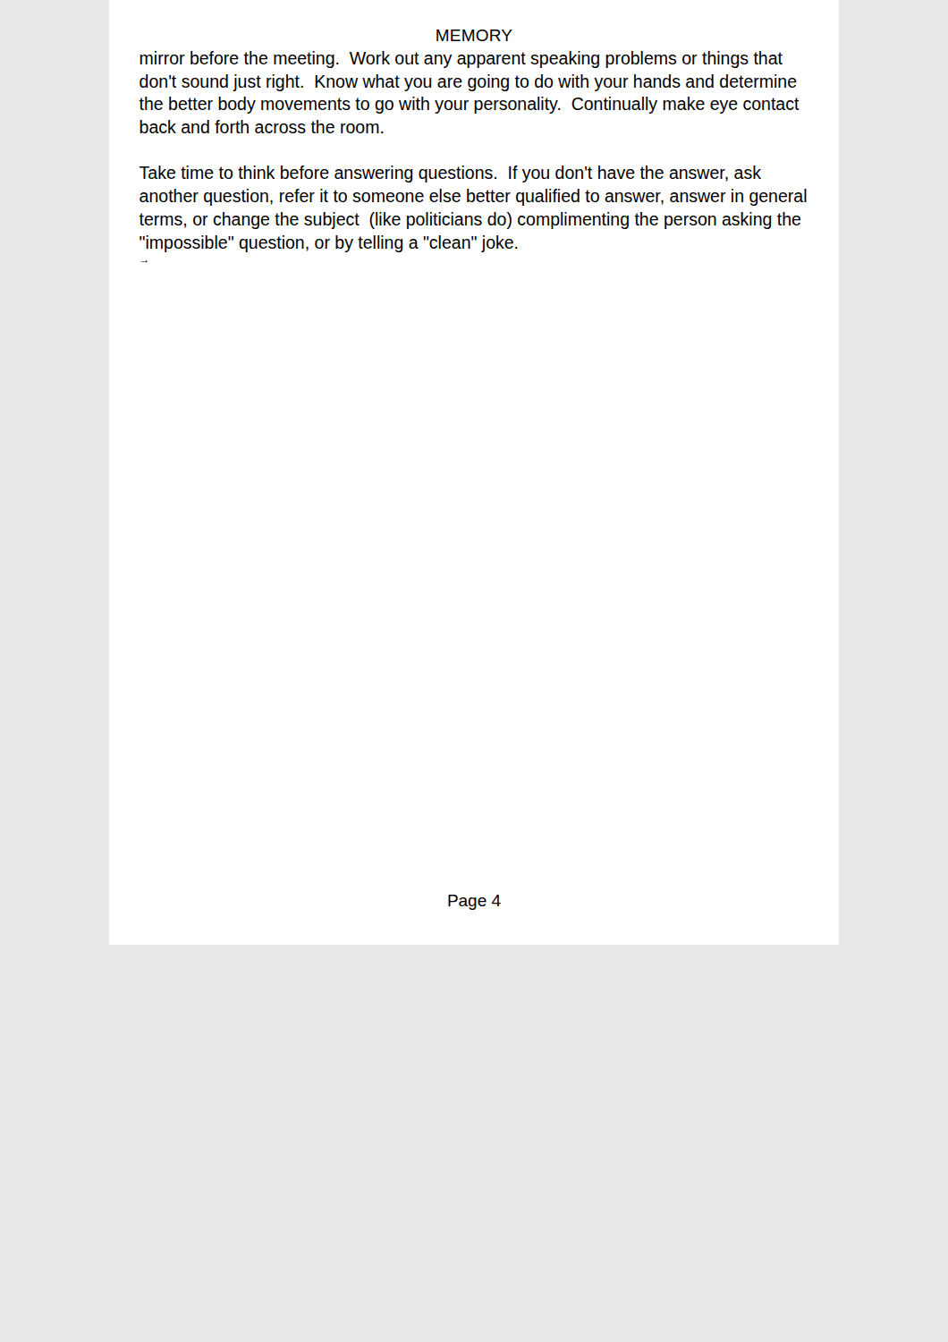MEMORY
mirror before the meeting. Work out any apparent speaking problems or things that don't sound just right. Know what you are going to do with your hands and determine the better body movements to go with your personality. Continually make eye contact back and forth across the room.
Take time to think before answering questions. If you don't have the answer, ask another question, refer it to someone else better qualified to answer, answer in general terms, or change the subject (like politicians do) complimenting the person asking the "impossible" question, or by telling a "clean" joke.
→
Page 4